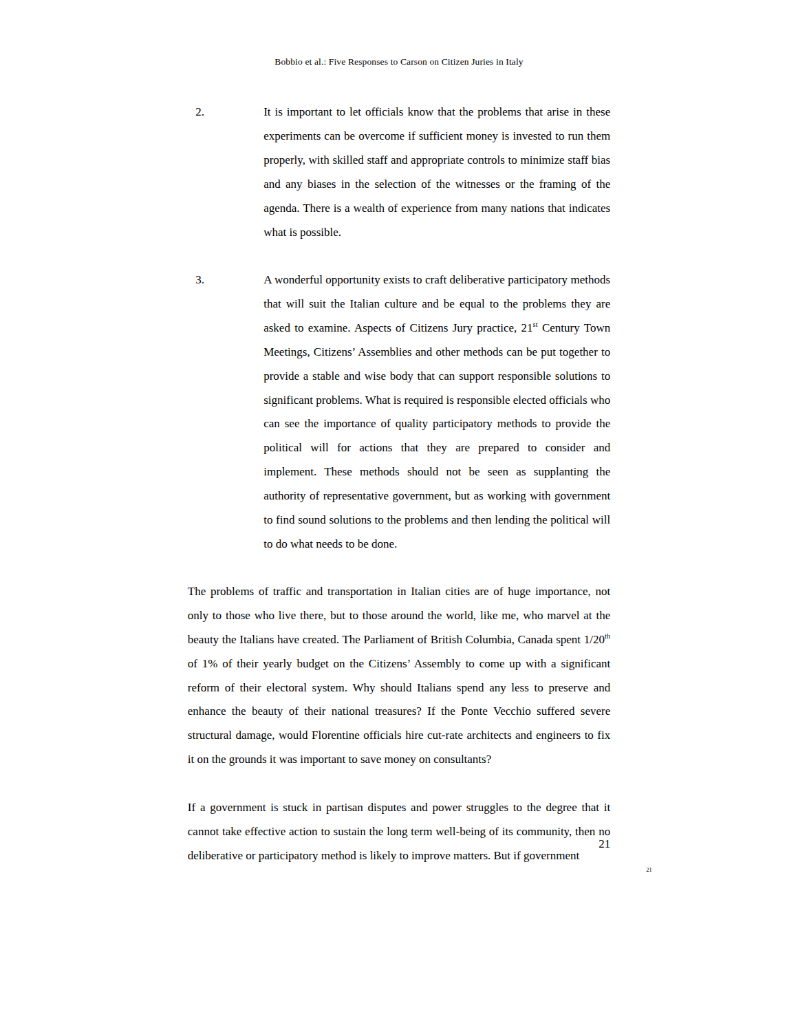Bobbio et al.: Five Responses to Carson on Citizen Juries in Italy
2. It is important to let officials know that the problems that arise in these experiments can be overcome if sufficient money is invested to run them properly, with skilled staff and appropriate controls to minimize staff bias and any biases in the selection of the witnesses or the framing of the agenda. There is a wealth of experience from many nations that indicates what is possible.
3. A wonderful opportunity exists to craft deliberative participatory methods that will suit the Italian culture and be equal to the problems they are asked to examine. Aspects of Citizens Jury practice, 21st Century Town Meetings, Citizens’ Assemblies and other methods can be put together to provide a stable and wise body that can support responsible solutions to significant problems. What is required is responsible elected officials who can see the importance of quality participatory methods to provide the political will for actions that they are prepared to consider and implement. These methods should not be seen as supplanting the authority of representative government, but as working with government to find sound solutions to the problems and then lending the political will to do what needs to be done.
The problems of traffic and transportation in Italian cities are of huge importance, not only to those who live there, but to those around the world, like me, who marvel at the beauty the Italians have created. The Parliament of British Columbia, Canada spent 1/20th of 1% of their yearly budget on the Citizens’ Assembly to come up with a significant reform of their electoral system. Why should Italians spend any less to preserve and enhance the beauty of their national treasures? If the Ponte Vecchio suffered severe structural damage, would Florentine officials hire cut-rate architects and engineers to fix it on the grounds it was important to save money on consultants?
If a government is stuck in partisan disputes and power struggles to the degree that it cannot take effective action to sustain the long term well-being of its community, then no deliberative or participatory method is likely to improve matters. But if government
21
21